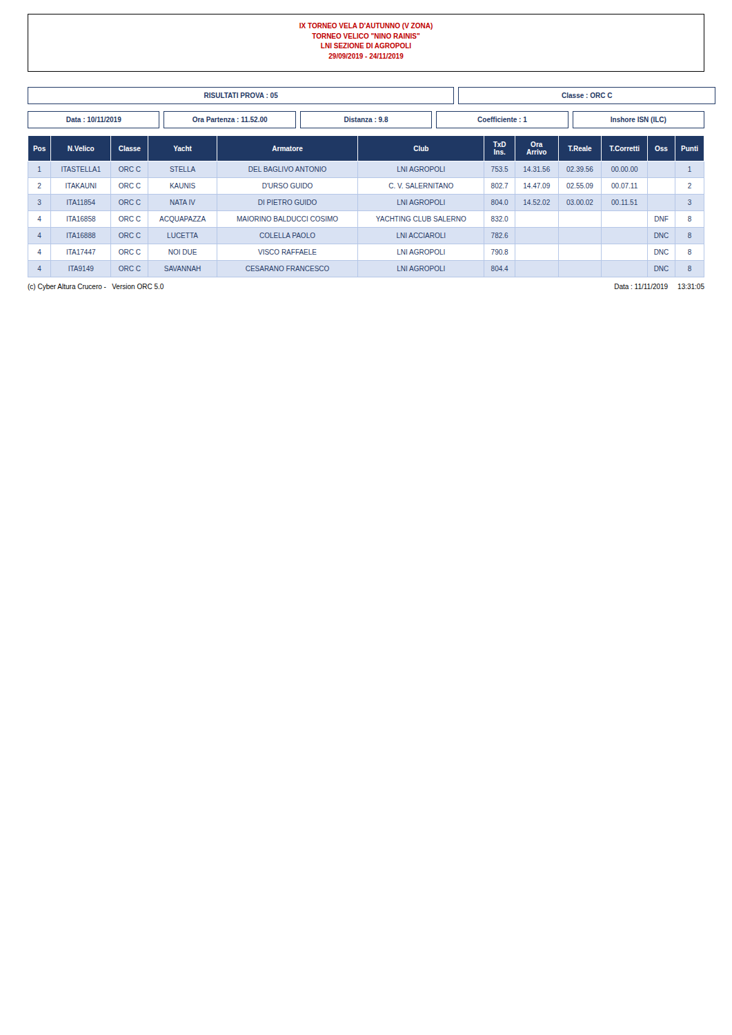IX TORNEO VELA D'AUTUNNO (V ZONA)
TORNEO VELICO "NINO RAINIS"
LNI SEZIONE DI AGROPOLI
29/09/2019 - 24/11/2019
RISULTATI PROVA : 05
Classe : ORC C
Data : 10/11/2019
Ora Partenza : 11.52.00
Distanza : 9.8
Coefficiente : 1
Inshore ISN (ILC)
| Pos | N.Velico | Classe | Yacht | Armatore | Club | TxD Ins. | Ora Arrivo | T.Reale | T.Corretti | Oss | Punti |
| --- | --- | --- | --- | --- | --- | --- | --- | --- | --- | --- | --- |
| 1 | ITASTELLA1 | ORC C | STELLA | DEL BAGLIVO ANTONIO | LNI AGROPOLI | 753.5 | 14.31.56 | 02.39.56 | 00.00.00 | | 1 |
| 2 | ITAKAUNI | ORC C | KAUNIS | D'URSO GUIDO | C. V. SALERNITANO | 802.7 | 14.47.09 | 02.55.09 | 00.07.11 | | 2 |
| 3 | ITA11854 | ORC C | NATA IV | DI PIETRO GUIDO | LNI AGROPOLI | 804.0 | 14.52.02 | 03.00.02 | 00.11.51 | | 3 |
| 4 | ITA16858 | ORC C | ACQUAPAZZA | MAIORINO BALDUCCI COSIMO | YACHTING CLUB SALERNO | 832.0 | | | | DNF | 8 |
| 4 | ITA16888 | ORC C | LUCETTA | COLELLA PAOLO | LNI ACCIAROLI | 782.6 | | | | DNC | 8 |
| 4 | ITA17447 | ORC C | NOI DUE | VISCO RAFFAELE | LNI AGROPOLI | 790.8 | | | | DNC | 8 |
| 4 | ITA9149 | ORC C | SAVANNAH | CESARANO FRANCESCO | LNI AGROPOLI | 804.4 | | | | DNC | 8 |
(c) Cyber Altura Crucero - Version ORC 5.0
Data : 11/11/2019 13:31:05